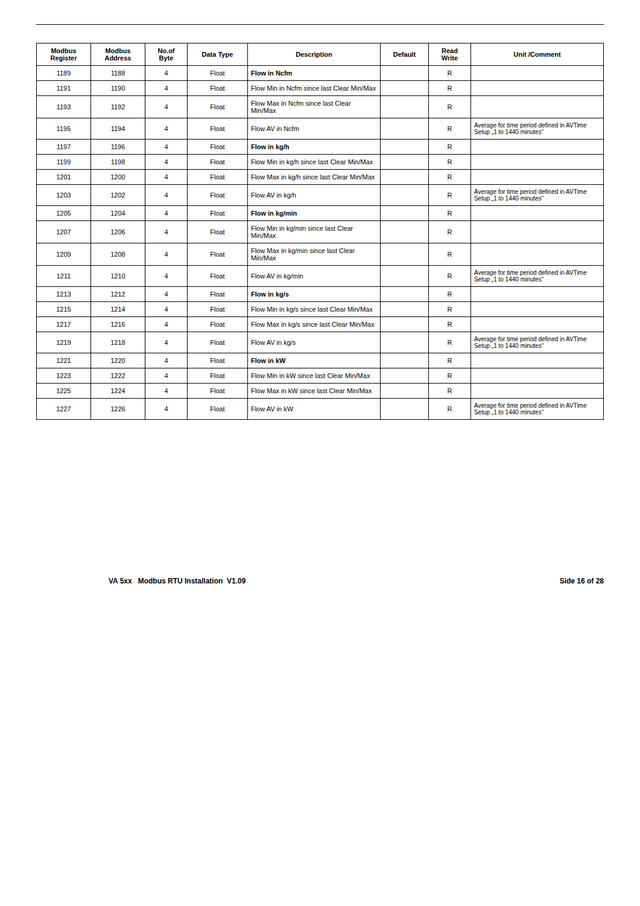| Modbus Register | Modbus Address | No.of Byte | Data Type | Description | Default | Read Write | Unit /Comment |
| --- | --- | --- | --- | --- | --- | --- | --- |
| 1189 | 1188 | 4 | Float | Flow in Ncfm | | R | |
| 1191 | 1190 | 4 | Float | Flow Min in Ncfm since last Clear Min/Max | | R | |
| 1193 | 1192 | 4 | Float | Flow Max in Ncfm since last Clear Min/Max | | R | |
| 1195 | 1194 | 4 | Float | Flow AV in Ncfm | | R | Average for time period defined in AVTime Setup „1 to 1440 minutes“ |
| 1197 | 1196 | 4 | Float | Flow in kg/h | | R | |
| 1199 | 1198 | 4 | Float | Flow Min in kg/h since last Clear Min/Max | | R | |
| 1201 | 1200 | 4 | Float | Flow Max in kg/h since last Clear Min/Max | | R | |
| 1203 | 1202 | 4 | Float | Flow AV in kg/h | | R | Average for time period defined in AVTime Setup „1 to 1440 minutes“ |
| 1205 | 1204 | 4 | Float | Flow in kg/min | | R | |
| 1207 | 1206 | 4 | Float | Flow Min in kg/min since last Clear Min/Max | | R | |
| 1209 | 1208 | 4 | Float | Flow Max in kg/min since last Clear Min/Max | | R | |
| 1211 | 1210 | 4 | Float | Flow AV in kg/min | | R | Average for time period defined in AVTime Setup „1 to 1440 minutes“ |
| 1213 | 1212 | 4 | Float | Flow in kg/s | | R | |
| 1215 | 1214 | 4 | Float | Flow Min in kg/s since last Clear Min/Max | | R | |
| 1217 | 1216 | 4 | Float | Flow Max in kg/s since last Clear Min/Max | | R | |
| 1219 | 1218 | 4 | Float | Flow AV in kg/s | | R | Average for time period defined in AVTime Setup „1 to 1440 minutes“ |
| 1221 | 1220 | 4 | Float | Flow in kW | | R | |
| 1223 | 1222 | 4 | Float | Flow Min in kW since last Clear Min/Max | | R | |
| 1225 | 1224 | 4 | Float | Flow Max in kW since last Clear Min/Max | | R | |
| 1227 | 1226 | 4 | Float | Flow AV in kW | | R | Average for time period defined in AVTime Setup „1 to 1440 minutes“ |
VA 5xx Modbus RTU Installation V1.09
Side 16 of 28